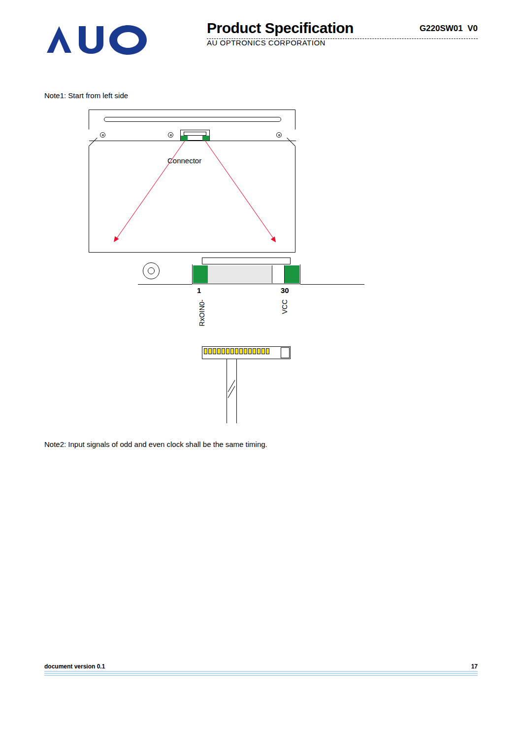Product Specification
AU OPTRONICS CORPORATION
G220SW01 V0
Note1: Start from left side
Connector
1
30
RxOIN0-
VCC
Note2: Input signals of odd and even clock shall be the same timing.
document version 0.1 17